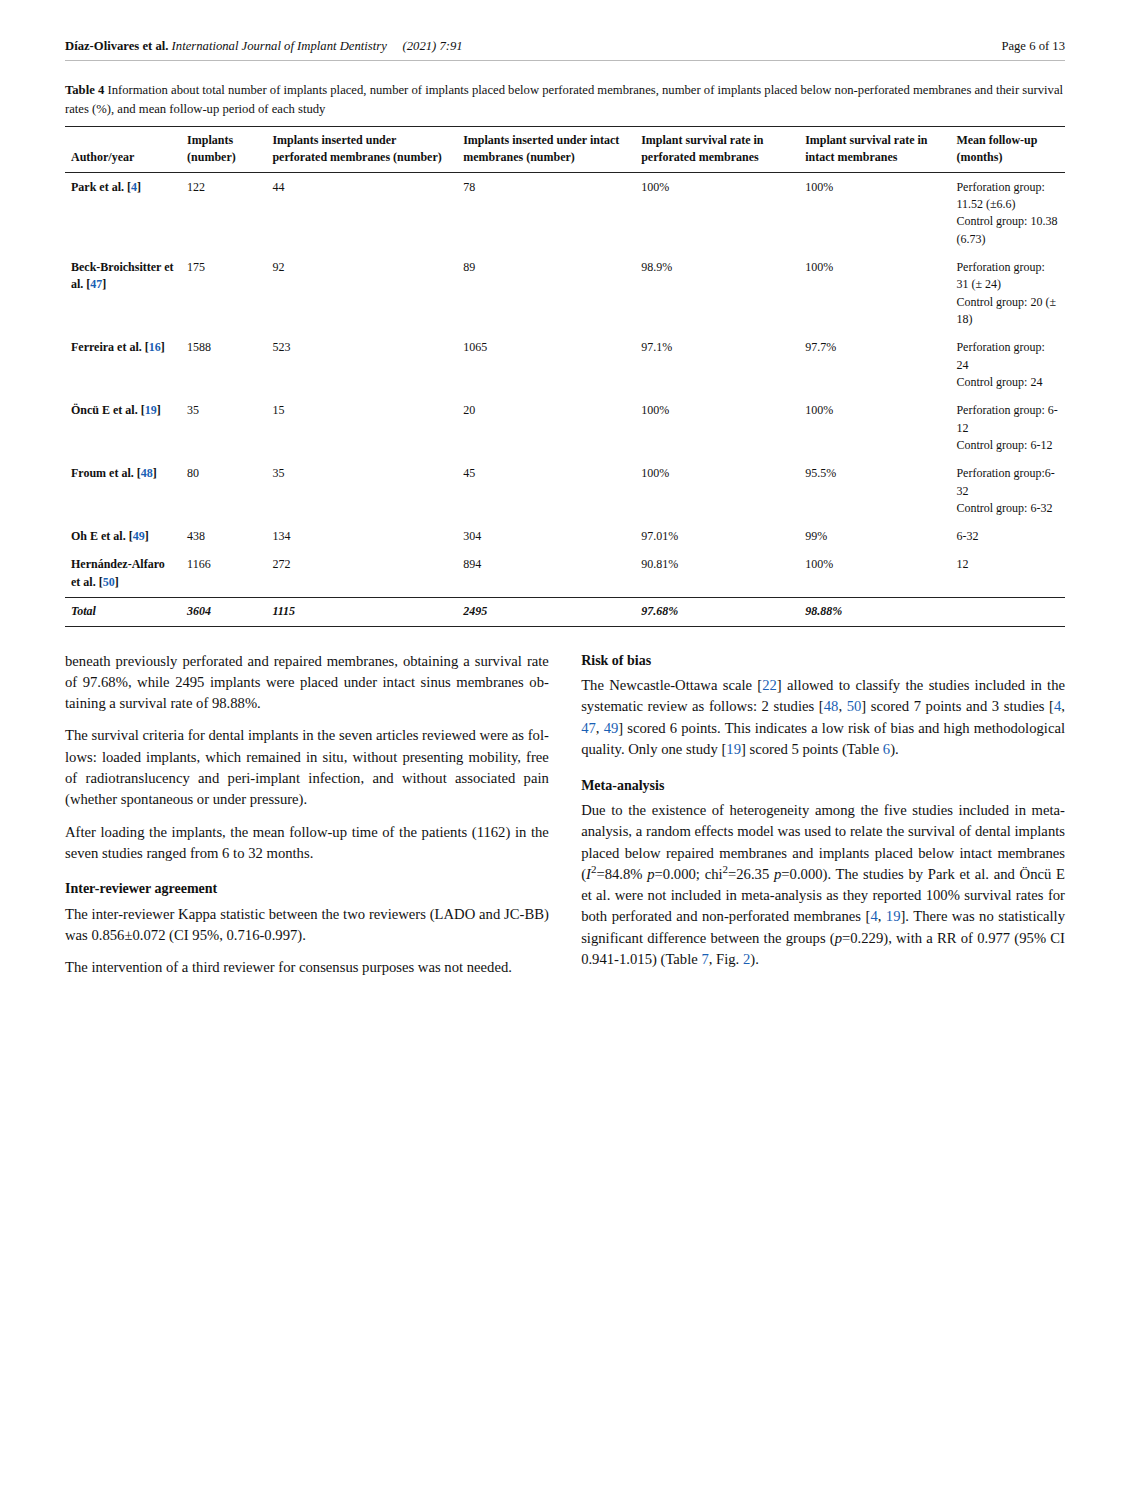Díaz-Olivares et al. International Journal of Implant Dentistry (2021) 7:91
Page 6 of 13
Table 4 Information about total number of implants placed, number of implants placed below perforated membranes, number of implants placed below non-perforated membranes and their survival rates (%), and mean follow-up period of each study
| Author/year | Implants (number) | Implants inserted under perforated membranes (number) | Implants inserted under intact membranes (number) | Implant survival rate in perforated membranes | Implant survival rate in intact membranes | Mean follow-up (months) |
| --- | --- | --- | --- | --- | --- | --- |
| Park et al. [ 4 ] | 122 | 44 | 78 | 100% | 100% | Perforation group: 11.52 (±6.6) Control group: 10.38 (6.73) |
| Beck-Broichsitter et al. [ 47 ] | 175 | 92 | 89 | 98.9% | 100% | Perforation group: 31 (± 24) Control group: 20 (± 18) |
| Ferreira et al. [ 16 ] | 1588 | 523 | 1065 | 97.1% | 97.7% | Perforation group: 24 Control group: 24 |
| Öncü E et al. [ 19 ] | 35 | 15 | 20 | 100% | 100% | Perforation group: 6-12 Control group: 6-12 |
| Froum et al. [ 48 ] | 80 | 35 | 45 | 100% | 95.5% | Perforation group:6-32 Control group: 6-32 |
| Oh E et al. [ 49 ] | 438 | 134 | 304 | 97.01% | 99% | 6-32 |
| Hernández-Alfaro et al. [ 50 ] | 1166 | 272 | 894 | 90.81% | 100% | 12 |
| Total | 3604 | 1115 | 2495 | 97.68% | 98.88% | |
beneath previously perforated and repaired membranes, obtaining a survival rate of 97.68%, while 2495 implants were placed under intact sinus membranes obtaining a survival rate of 98.88%.
The survival criteria for dental implants in the seven articles reviewed were as follows: loaded implants, which remained in situ, without presenting mobility, free of radiotranslucency and peri-implant infection, and without associated pain (whether spontaneous or under pressure).
After loading the implants, the mean follow-up time of the patients (1162) in the seven studies ranged from 6 to 32 months.
Inter-reviewer agreement
The inter-reviewer Kappa statistic between the two reviewers (LADO and JC-BB) was 0.856±0.072 (CI 95%, 0.716-0.997).
The intervention of a third reviewer for consensus purposes was not needed.
Risk of bias
The Newcastle-Ottawa scale [22] allowed to classify the studies included in the systematic review as follows: 2 studies [48, 50] scored 7 points and 3 studies [4, 47, 49] scored 6 points. This indicates a low risk of bias and high methodological quality. Only one study [19] scored 5 points (Table 6).
Meta-analysis
Due to the existence of heterogeneity among the five studies included in meta-analysis, a random effects model was used to relate the survival of dental implants placed below repaired membranes and implants placed below intact membranes (I2=84.8% p=0.000; chi2=26.35 p=0.000). The studies by Park et al. and Öncü E et al. were not included in meta-analysis as they reported 100% survival rates for both perforated and non-perforated membranes [4, 19]. There was no statistically significant difference between the groups (p=0.229), with a RR of 0.977 (95% CI 0.941-1.015) (Table 7, Fig. 2).